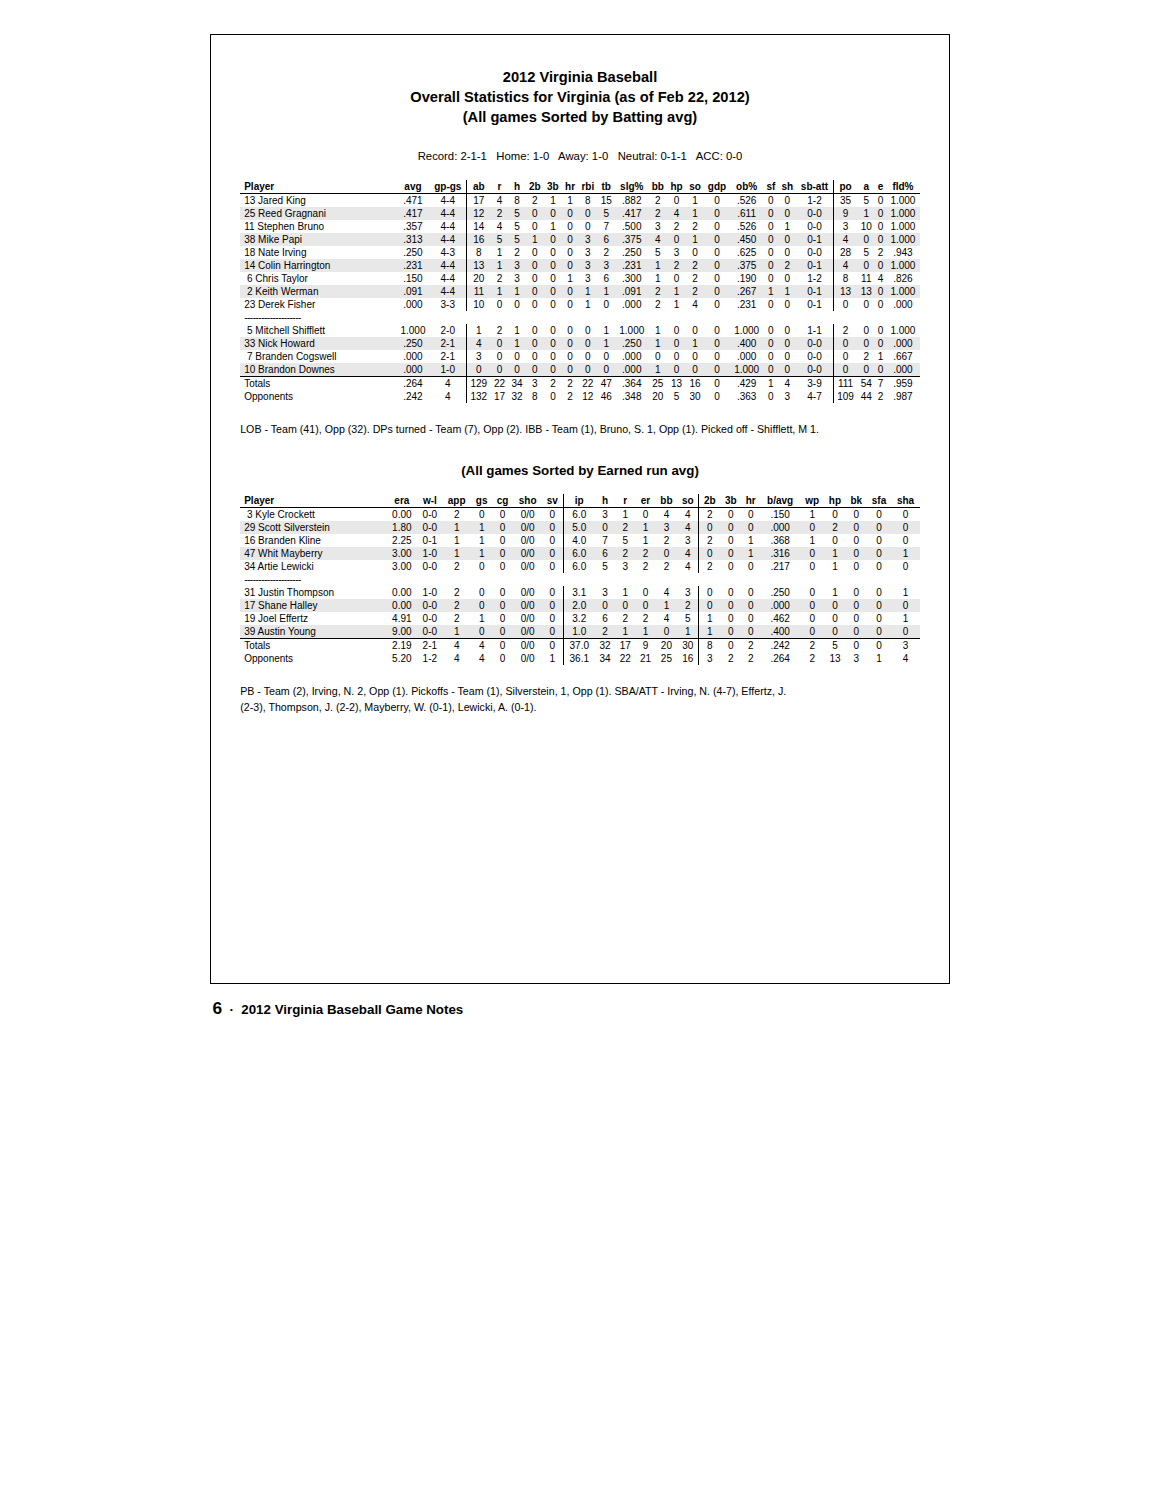2012 Virginia Baseball
Overall Statistics for Virginia (as of Feb 22, 2012)
(All games Sorted by Batting avg)
Record: 2-1-1 Home: 1-0 Away: 1-0 Neutral: 0-1-1 ACC: 0-0
| Player | avg | gp-gs | ab | r | h | 2b | 3b | hr | rbi | tb | slg% | bb | hp | so | gdp | ob% | sf | sh | sb-att | po | a | e | fld% |
| --- | --- | --- | --- | --- | --- | --- | --- | --- | --- | --- | --- | --- | --- | --- | --- | --- | --- | --- | --- | --- | --- | --- | --- |
| 13 Jared King | .471 | 4-4 | 17 | 4 | 8 | 2 | 1 | 1 | 8 | 15 | .882 | 2 | 0 | 1 | 0 | .526 | 0 | 0 | 1-2 | 35 | 5 | 0 | 1.000 |
| 25 Reed Gragnani | .417 | 4-4 | 12 | 2 | 5 | 0 | 0 | 0 | 0 | 5 | .417 | 2 | 4 | 1 | 0 | .611 | 0 | 0 | 0-0 | 9 | 1 | 0 | 1.000 |
| 11 Stephen Bruno | .357 | 4-4 | 14 | 4 | 5 | 0 | 1 | 0 | 0 | 7 | .500 | 3 | 2 | 2 | 0 | .526 | 0 | 1 | 0-0 | 3 | 10 | 0 | 1.000 |
| 38 Mike Papi | .313 | 4-4 | 16 | 5 | 5 | 1 | 0 | 0 | 3 | 6 | .375 | 4 | 0 | 1 | 0 | .450 | 0 | 0 | 0-1 | 4 | 0 | 0 | 1.000 |
| 18 Nate Irving | .250 | 4-3 | 8 | 1 | 2 | 0 | 0 | 0 | 3 | 2 | .250 | 5 | 3 | 0 | 0 | .625 | 0 | 0 | 0-0 | 28 | 5 | 2 | .943 |
| 14 Colin Harrington | .231 | 4-4 | 13 | 1 | 3 | 0 | 0 | 0 | 3 | 3 | .231 | 1 | 2 | 2 | 0 | .375 | 0 | 2 | 0-1 | 4 | 0 | 0 | 1.000 |
| 6 Chris Taylor | .150 | 4-4 | 20 | 2 | 3 | 0 | 0 | 1 | 3 | 6 | .300 | 1 | 0 | 2 | 0 | .190 | 0 | 0 | 1-2 | 8 | 11 | 4 | .826 |
| 2 Keith Werman | .091 | 4-4 | 11 | 1 | 1 | 0 | 0 | 0 | 1 | 1 | .091 | 2 | 1 | 2 | 0 | .267 | 1 | 1 | 0-1 | 13 | 13 | 0 | 1.000 |
| 23 Derek Fisher | .000 | 3-3 | 10 | 0 | 0 | 0 | 0 | 0 | 1 | 0 | .000 | 2 | 1 | 4 | 0 | .231 | 0 | 0 | 0-1 | 0 | 0 | 0 | .000 |
| -------------------- |
| 5 Mitchell Shifflett | 1.000 | 2-0 | 1 | 2 | 1 | 0 | 0 | 0 | 0 | 1 | 1.000 | 1 | 0 | 0 | 0 | 1.000 | 0 | 0 | 1-1 | 2 | 0 | 0 | 1.000 |
| 33 Nick Howard | .250 | 2-1 | 4 | 0 | 1 | 0 | 0 | 0 | 0 | 1 | .250 | 1 | 0 | 1 | 0 | .400 | 0 | 0 | 0-0 | 0 | 0 | 0 | .000 |
| 7 Branden Cogswell | .000 | 2-1 | 3 | 0 | 0 | 0 | 0 | 0 | 0 | 0 | .000 | 0 | 0 | 0 | 0 | .000 | 0 | 0 | 0-0 | 0 | 2 | 1 | .667 |
| 10 Brandon Downes | .000 | 1-0 | 0 | 0 | 0 | 0 | 0 | 0 | 0 | 0 | .000 | 1 | 0 | 0 | 0 | 1.000 | 0 | 0 | 0-0 | 0 | 0 | 0 | .000 |
| Totals | .264 | 4 | 129 | 22 | 34 | 3 | 2 | 2 | 22 | 47 | .364 | 25 | 13 | 16 | 0 | .429 | 1 | 4 | 3-9 | 111 | 54 | 7 | .959 |
| Opponents | .242 | 4 | 132 | 17 | 32 | 8 | 0 | 2 | 12 | 46 | .348 | 20 | 5 | 30 | 0 | .363 | 0 | 3 | 4-7 | 109 | 44 | 2 | .987 |
LOB - Team (41), Opp (32). DPs turned - Team (7), Opp (2). IBB - Team (1), Bruno, S. 1, Opp (1). Picked off - Shifflett, M 1.
(All games Sorted by Earned run avg)
| Player | era | w-l | app | gs | cg | sho | sv | ip | h | r | er | bb | so | 2b | 3b | hr | b/avg | wp | hp | bk | sfa | sha |
| --- | --- | --- | --- | --- | --- | --- | --- | --- | --- | --- | --- | --- | --- | --- | --- | --- | --- | --- | --- | --- | --- | --- |
| 3 Kyle Crockett | 0.00 | 0-0 | 2 | 0 | 0 | 0/0 | 0 | 6.0 | 3 | 1 | 0 | 4 | 4 | 2 | 0 | 0 | .150 | 1 | 0 | 0 | 0 | 0 |
| 29 Scott Silverstein | 1.80 | 0-0 | 1 | 1 | 0 | 0/0 | 0 | 5.0 | 0 | 2 | 1 | 3 | 4 | 0 | 0 | 0 | .000 | 0 | 2 | 0 | 0 | 0 |
| 16 Branden Kline | 2.25 | 0-1 | 1 | 1 | 0 | 0/0 | 0 | 4.0 | 7 | 5 | 1 | 2 | 3 | 2 | 0 | 1 | .368 | 1 | 0 | 0 | 0 | 0 |
| 47 Whit Mayberry | 3.00 | 1-0 | 1 | 1 | 0 | 0/0 | 0 | 6.0 | 6 | 2 | 2 | 0 | 4 | 0 | 0 | 1 | .316 | 0 | 1 | 0 | 0 | 1 |
| 34 Artie Lewicki | 3.00 | 0-0 | 2 | 0 | 0 | 0/0 | 0 | 6.0 | 5 | 3 | 2 | 2 | 4 | 2 | 0 | 0 | .217 | 0 | 1 | 0 | 0 | 0 |
| -------------------- |
| 31 Justin Thompson | 0.00 | 1-0 | 2 | 0 | 0 | 0/0 | 0 | 3.1 | 3 | 1 | 0 | 4 | 3 | 0 | 0 | 0 | .250 | 0 | 1 | 0 | 0 | 1 |
| 17 Shane Halley | 0.00 | 0-0 | 2 | 0 | 0 | 0/0 | 0 | 2.0 | 0 | 0 | 0 | 1 | 2 | 0 | 0 | 0 | .000 | 0 | 0 | 0 | 0 | 0 |
| 19 Joel Effertz | 4.91 | 0-0 | 2 | 1 | 0 | 0/0 | 0 | 3.2 | 6 | 2 | 2 | 4 | 5 | 1 | 0 | 0 | .462 | 0 | 0 | 0 | 0 | 1 |
| 39 Austin Young | 9.00 | 0-0 | 1 | 0 | 0 | 0/0 | 0 | 1.0 | 2 | 1 | 1 | 0 | 1 | 1 | 0 | 0 | .400 | 0 | 0 | 0 | 0 | 0 |
| Totals | 2.19 | 2-1 | 4 | 4 | 0 | 0/0 | 0 | 37.0 | 32 | 17 | 9 | 20 | 30 | 8 | 0 | 2 | .242 | 2 | 5 | 0 | 0 | 3 |
| Opponents | 5.20 | 1-2 | 4 | 4 | 0 | 0/0 | 1 | 36.1 | 34 | 22 | 21 | 25 | 16 | 3 | 2 | 2 | .264 | 2 | 13 | 3 | 1 | 4 |
PB - Team (2), Irving, N. 2, Opp (1). Pickoffs - Team (1), Silverstein, 1, Opp (1). SBA/ATT - Irving, N. (4-7), Effertz, J.
(2-3), Thompson, J. (2-2), Mayberry, W. (0-1), Lewicki, A. (0-1).
6 · 2012 Virginia Baseball Game Notes